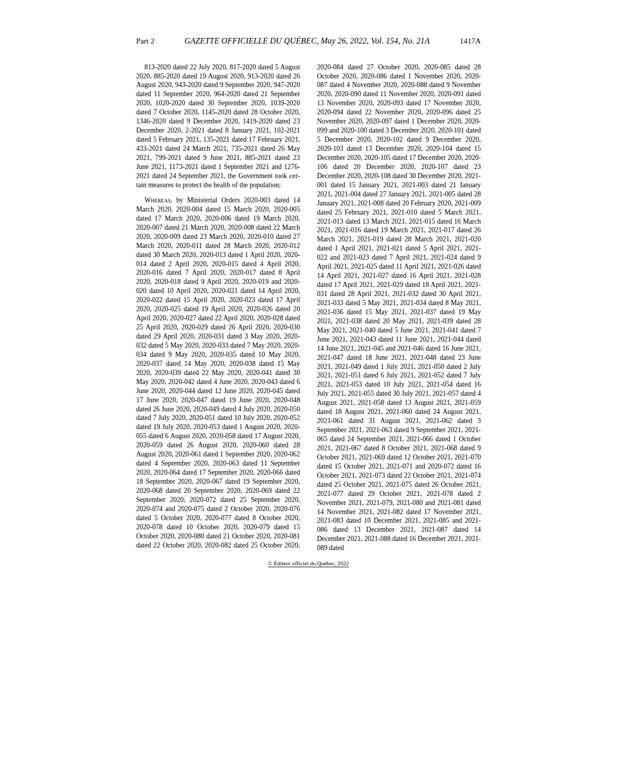Part 2
GAZETTE OFFICIELLE DU QUÉBEC, May 26, 2022, Vol. 154, No. 21A
1417A
813-2020 dated 22 July 2020, 817-2020 dated 5 August 2020, 885-2020 dated 19 August 2020, 913-2020 dated 26 August 2020, 943-2020 dated 9 September 2020, 947-2020 dated 11 September 2020, 964-2020 dated 21 September 2020, 1020-2020 dated 30 September 2020, 1039-2020 dated 7 October 2020, 1145-2020 dated 28 October 2020, 1346-2020 dated 9 December 2020, 1419-2020 dated 23 December 2020, 2-2021 dated 8 January 2021, 102-2021 dated 5 February 2021, 135-2021 dated 17 February 2021, 433-2021 dated 24 March 2021, 735-2021 dated 26 May 2021, 799-2021 dated 9 June 2021, 885-2021 dated 23 June 2021, 1173-2021 dated 1 September 2021 and 1276-2021 dated 24 September 2021, the Government took certain measures to protect the health of the population;
Whereas, by Ministerial Orders 2020-003 dated 14 March 2020, 2020-004 dated 15 March 2020, 2020-005 dated 17 March 2020, 2020-006 dated 19 March 2020, 2020-007 dated 21 March 2020, 2020-008 dated 22 March 2020, 2020-009 dated 23 March 2020, 2020-010 dated 27 March 2020, 2020-011 dated 28 March 2020, 2020-012 dated 30 March 2020, 2020-013 dated 1 April 2020, 2020-014 dated 2 April 2020, 2020-015 dated 4 April 2020, 2020-016 dated 7 April 2020, 2020-017 dated 8 April 2020, 2020-018 dated 9 April 2020, 2020-019 and 2020-020 dated 10 April 2020, 2020-021 dated 14 April 2020, 2020-022 dated 15 April 2020, 2020-023 dated 17 April 2020, 2020-025 dated 19 April 2020, 2020-026 dated 20 April 2020, 2020-027 dated 22 April 2020, 2020-028 dated 25 April 2020, 2020-029 dated 26 April 2020, 2020-030 dated 29 April 2020, 2020-031 dated 3 May 2020, 2020-032 dated 5 May 2020, 2020-033 dated 7 May 2020, 2020-034 dated 9 May 2020, 2020-035 dated 10 May 2020, 2020-037 dated 14 May 2020, 2020-038 dated 15 May 2020, 2020-039 dated 22 May 2020, 2020-041 dated 30 May 2020, 2020-042 dated 4 June 2020, 2020-043 dated 6 June 2020, 2020-044 dated 12 June 2020, 2020-045 dated 17 June 2020, 2020-047 dated 19 June 2020, 2020-048 dated 26 June 2020, 2020-049 dated 4 July 2020, 2020-050 dated 7 July 2020, 2020-051 dated 10 July 2020, 2020-052 dated 19 July 2020, 2020-053 dated 1 August 2020, 2020-055 dated 6 August 2020, 2020-058 dated 17 August 2020, 2020-059 dated 26 August 2020, 2020-060 dated 28 August 2020, 2020-061 dated 1 September 2020, 2020-062 dated 4 September 2020, 2020-063 dated 11 September 2020, 2020-064 dated 17 September 2020, 2020-066 dated 18 September 2020, 2020-067 dated 19 September 2020, 2020-068 dated 20 September 2020, 2020-069 dated 22 September 2020, 2020-072 dated 25 September 2020, 2020-074 and 2020-075 dated 2 October 2020, 2020-076 dated 5 October 2020, 2020-077 dated 8 October 2020, 2020-078 dated 10 October 2020, 2020-079 dated 15 October 2020, 2020-080 dated 21 October 2020, 2020-081 dated 22 October 2020, 2020-082 dated 25 October 2020, 2020-084 dated 27 October 2020, 2020-085 dated 28 October 2020, 2020-086 dated 1 November 2020, 2020-087 dated 4 November 2020, 2020-088 dated 9 November 2020, 2020-090 dated 11 November 2020, 2020-091 dated 13 November 2020, 2020-093 dated 17 November 2020, 2020-094 dated 22 November 2020, 2020-096 dated 25 November 2020, 2020-097 dated 1 December 2020, 2020-099 and 2020-100 dated 3 December 2020, 2020-101 dated 5 December 2020, 2020-102 dated 9 December 2020, 2020-103 dated 13 December 2020, 2020-104 dated 15 December 2020, 2020-105 dated 17 December 2020, 2020-106 dated 20 December 2020, 2020-107 dated 23 December 2020, 2020-108 dated 30 December 2020, 2021-001 dated 15 January 2021, 2021-003 dated 21 January 2021, 2021-004 dated 27 January 2021, 2021-005 dated 28 January 2021, 2021-008 dated 20 February 2020, 2021-009 dated 25 February 2021, 2021-010 dated 5 March 2021, 2021-013 dated 13 March 2021, 2021-015 dated 16 March 2021, 2021-016 dated 19 March 2021, 2021-017 dated 26 March 2021, 2021-019 dated 28 March 2021, 2021-020 dated 1 April 2021, 2021-021 dated 5 April 2021, 2021-022 and 2021-023 dated 7 April 2021, 2021-024 dated 9 April 2021, 2021-025 dated 11 April 2021, 2021-026 dated 14 April 2021, 2021-027 dated 16 April 2021, 2021-028 dated 17 April 2021, 2021-029 dated 18 April 2021, 2021-031 dated 28 April 2021, 2021-032 dated 30 April 2021, 2021-033 dated 5 May 2021, 2021-034 dated 8 May 2021, 2021-036 dated 15 May 2021, 2021-037 dated 19 May 2021, 2021-038 dated 20 May 2021, 2021-039 dated 28 May 2021, 2021-040 dated 5 June 2021, 2021-041 dated 7 June 2021, 2021-043 dated 11 June 2021, 2021-044 dated 14 June 2021, 2021-045 and 2021-046 dated 16 June 2021, 2021-047 dated 18 June 2021, 2021-048 dated 23 June 2021, 2021-049 dated 1 July 2021, 2021-050 dated 2 July 2021, 2021-051 dated 6 July 2021, 2021-052 dated 7 July 2021, 2021-053 dated 10 July 2021, 2021-054 dated 16 July 2021, 2021-055 dated 30 July 2021, 2021-057 dated 4 August 2021, 2021-058 dated 13 August 2021, 2021-059 dated 18 August 2021, 2021-060 dated 24 August 2021, 2021-061 dated 31 August 2021, 2021-062 dated 3 September 2021, 2021-063 dated 9 September 2021, 2021-065 dated 24 September 2021, 2021-066 dated 1 October 2021, 2021-067 dated 8 October 2021, 2021-068 dated 9 October 2021, 2021-069 dated 12 October 2021, 2021-070 dated 15 October 2021, 2021-071 and 2020-072 dated 16 October 2021, 2021-073 dated 22 October 2021, 2021-074 dated 25 October 2021, 2021-075 dated 26 October 2021, 2021-077 dated 29 October 2021, 2021-078 dated 2 November 2021, 2021-079, 2021-080 and 2021-081 dated 14 November 2021, 2021-082 dated 17 November 2021, 2021-083 dated 10 December 2021, 2021-085 and 2021-086 dated 13 December 2021, 2021-087 dated 14 December 2021, 2021-088 dated 16 December 2021, 2021-089 dated
© Éditeur officiel du Québec, 2022